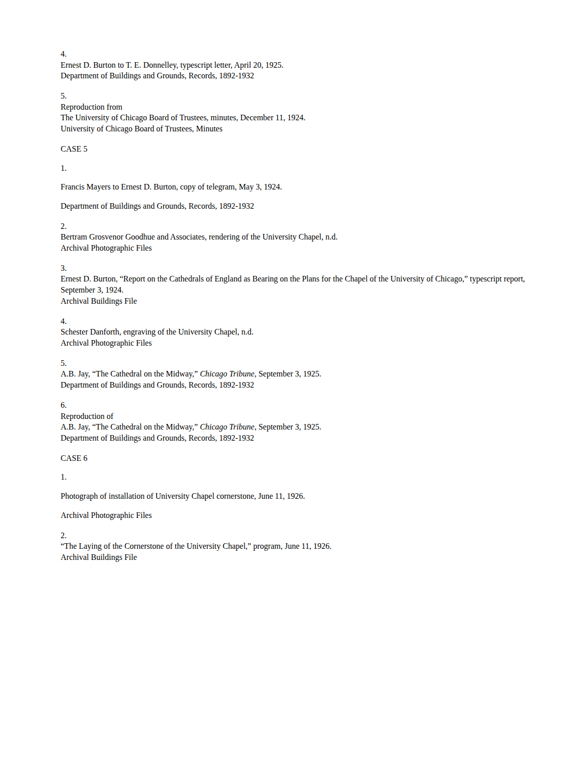4.
Ernest D. Burton to T. E. Donnelley, typescript letter, April 20, 1925.
Department of Buildings and Grounds, Records, 1892-1932
5.
Reproduction from
The University of Chicago Board of Trustees, minutes, December 11, 1924.
University of Chicago Board of Trustees, Minutes
CASE 5
1.
Francis Mayers to Ernest D. Burton, copy of telegram, May 3, 1924.
Department of Buildings and Grounds, Records, 1892-1932
2.
Bertram Grosvenor Goodhue and Associates, rendering of the University Chapel, n.d.
Archival Photographic Files
3.
Ernest D. Burton, “Report on the Cathedrals of England as Bearing on the Plans for the Chapel of the University of Chicago,” typescript report, September 3, 1924.
Archival Buildings File
4.
Schester Danforth, engraving of the University Chapel, n.d.
Archival Photographic Files
5.
A.B. Jay, “The Cathedral on the Midway,” Chicago Tribune, September 3, 1925.
Department of Buildings and Grounds, Records, 1892-1932
6.
Reproduction of
A.B. Jay, “The Cathedral on the Midway,” Chicago Tribune, September 3, 1925.
Department of Buildings and Grounds, Records, 1892-1932
CASE 6
1.
Photograph of installation of University Chapel cornerstone, June 11, 1926.
Archival Photographic Files
2.
“The Laying of the Cornerstone of the University Chapel,” program, June 11, 1926.
Archival Buildings File